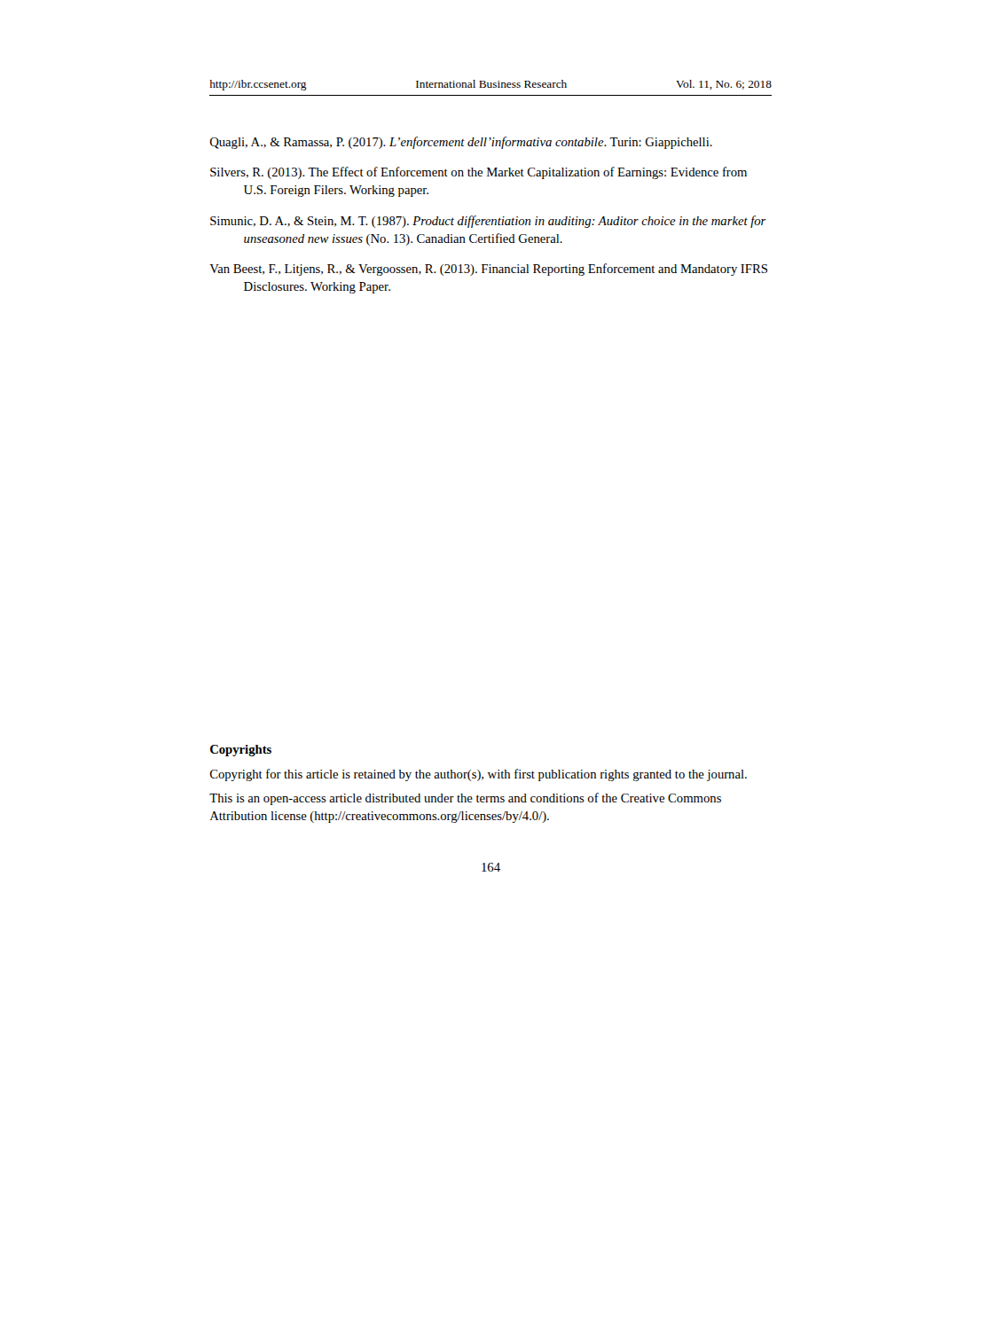http://ibr.ccsenet.org International Business Research Vol. 11, No. 6; 2018
Quagli, A., & Ramassa, P. (2017). L’enforcement dell’informativa contabile. Turin: Giappichelli.
Silvers, R. (2013). The Effect of Enforcement on the Market Capitalization of Earnings: Evidence from U.S. Foreign Filers. Working paper.
Simunic, D. A., & Stein, M. T. (1987). Product differentiation in auditing: Auditor choice in the market for unseasoned new issues (No. 13). Canadian Certified General.
Van Beest, F., Litjens, R., & Vergoossen, R. (2013). Financial Reporting Enforcement and Mandatory IFRS Disclosures. Working Paper.
Copyrights
Copyright for this article is retained by the author(s), with first publication rights granted to the journal.
This is an open-access article distributed under the terms and conditions of the Creative Commons Attribution license (http://creativecommons.org/licenses/by/4.0/).
164